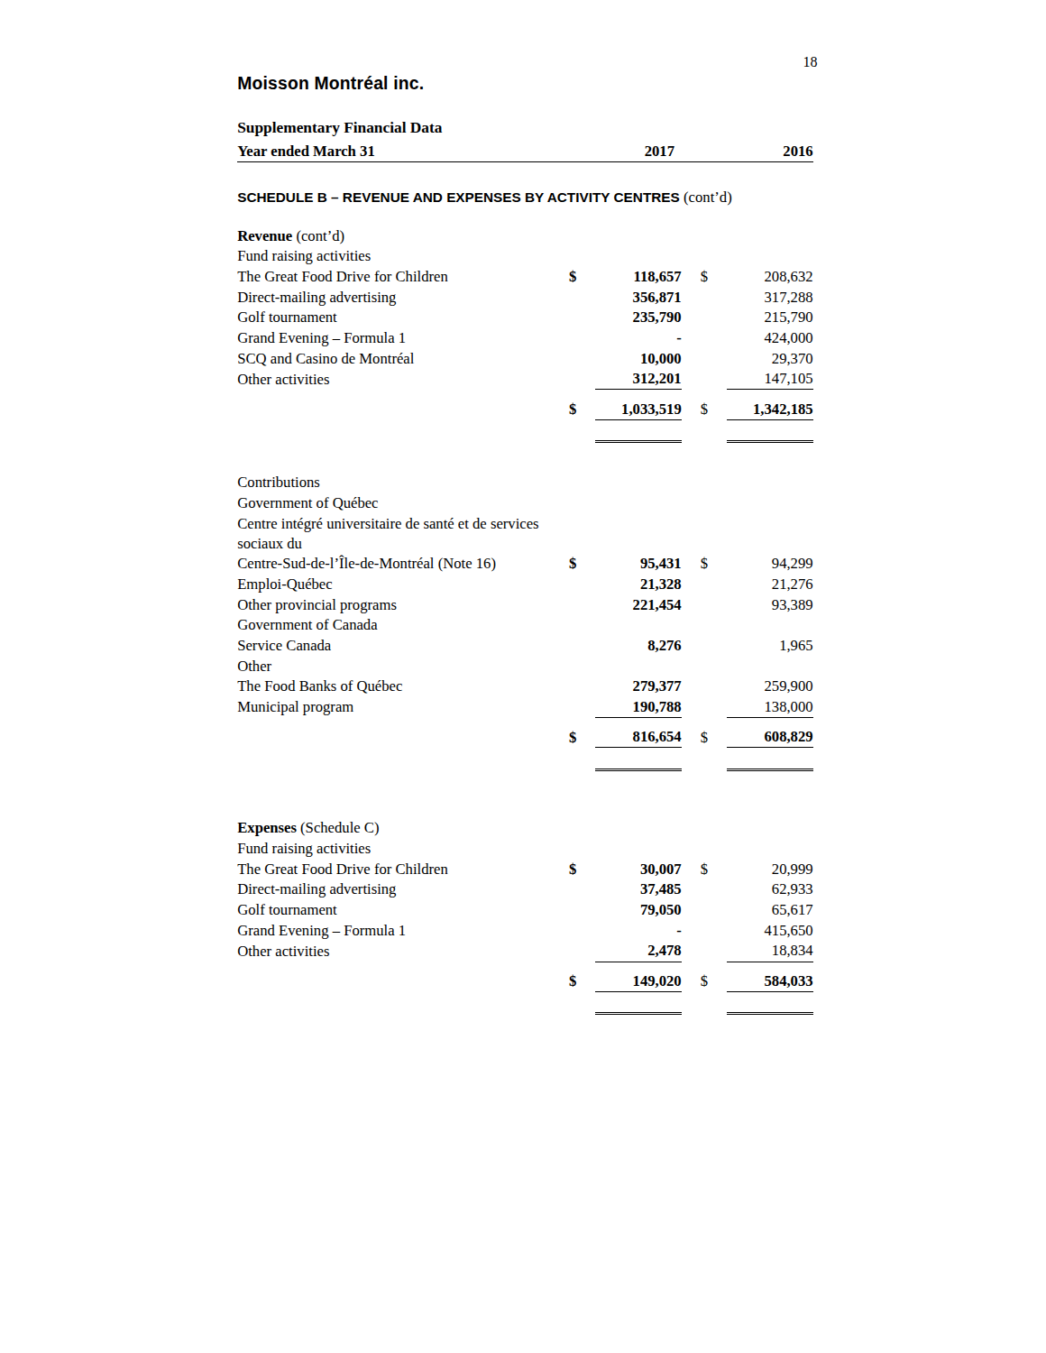18
Moisson Montréal inc.
Supplementary Financial Data
| Year ended March 31 | | 2017 | | 2016 |
SCHEDULE B – REVENUE AND EXPENSES BY ACTIVITY CENTRES (cont’d)
| Revenue (cont’d) | | | | | |
| Fund raising activities | | | | | |
| The Great Food Drive for Children | $ | 118,657 | | $ | 208,632 |
| Direct-mailing advertising | | 356,871 | | | 317,288 |
| Golf tournament | | 235,790 | | | 215,790 |
| Grand Evening – Formula 1 | | - | | | 424,000 |
| SCQ and Casino de Montréal | | 10,000 | | | 29,370 |
| Other activities | | 312,201 | | | 147,105 |
| | $ | 1,033,519 | | $ | 1,342,185 |
| Contributions | | | | | |
| Government of Québec | | | | | |
| Centre intégré universitaire de santé et de services sociaux du | | | | | |
| Centre-Sud-de-l’Île-de-Montréal (Note 16) | $ | 95,431 | | $ | 94,299 |
| Emploi-Québec | | 21,328 | | | 21,276 |
| Other provincial programs | | 221,454 | | | 93,389 |
| Government of Canada | | | | | |
| Service Canada | | 8,276 | | | 1,965 |
| Other | | | | | |
| The Food Banks of Québec | | 279,377 | | | 259,900 |
| Municipal program | | 190,788 | | | 138,000 |
| | $ | 816,654 | | $ | 608,829 |
| Expenses (Schedule C) | | | | | |
| Fund raising activities | | | | | |
| The Great Food Drive for Children | $ | 30,007 | | $ | 20,999 |
| Direct-mailing advertising | | 37,485 | | | 62,933 |
| Golf tournament | | 79,050 | | | 65,617 |
| Grand Evening – Formula 1 | | - | | | 415,650 |
| Other activities | | 2,478 | | | 18,834 |
| | $ | 149,020 | | $ | 584,033 |